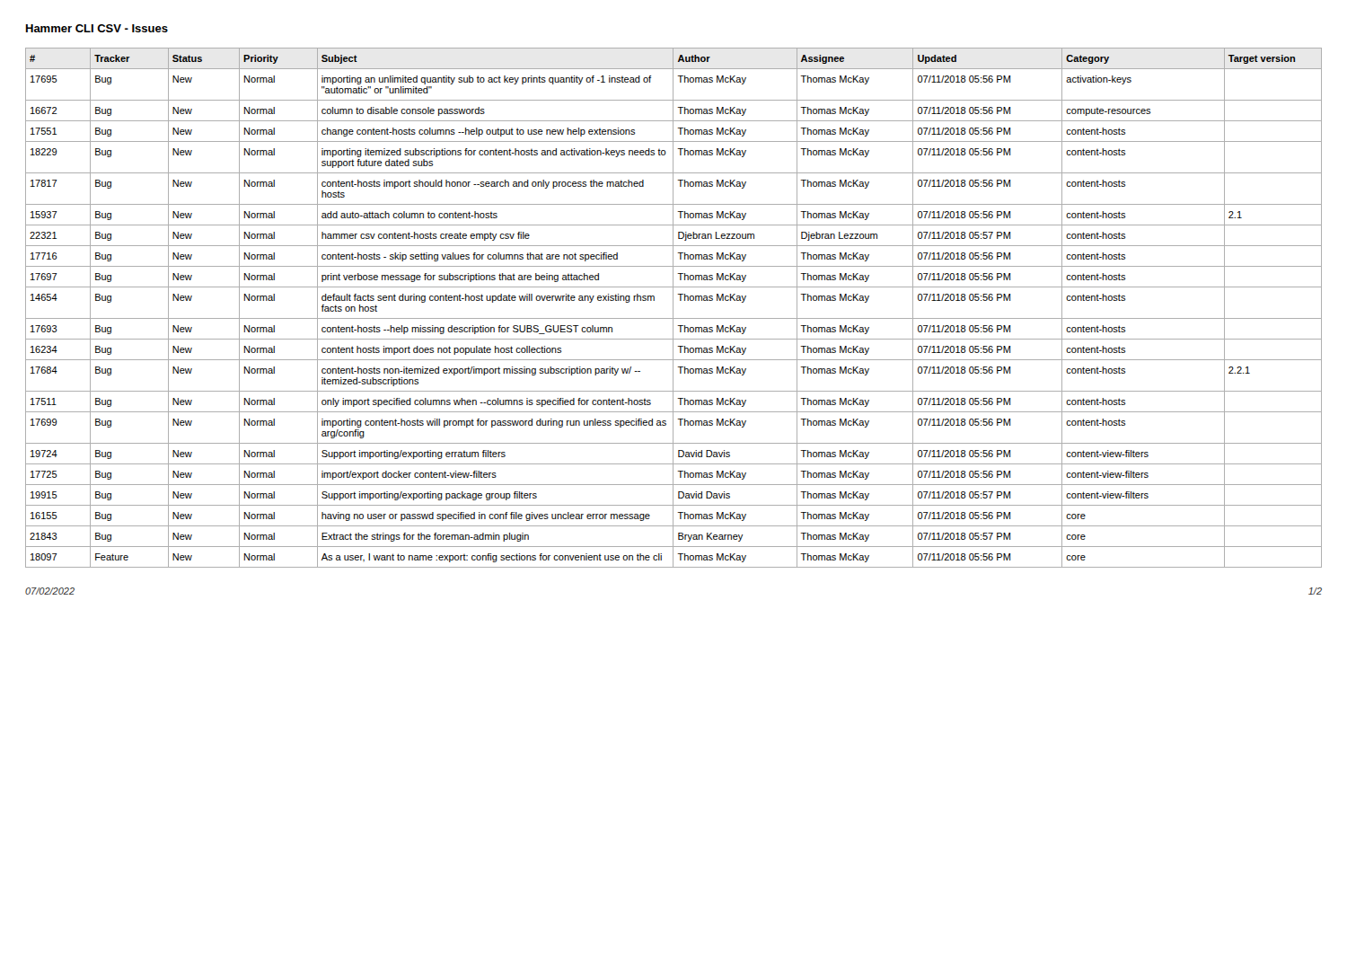Hammer CLI CSV - Issues
| # | Tracker | Status | Priority | Subject | Author | Assignee | Updated | Category | Target version |
| --- | --- | --- | --- | --- | --- | --- | --- | --- | --- |
| 17695 | Bug | New | Normal | importing an unlimited quantity sub to act key prints quantity of -1 instead of "automatic" or "unlimited" | Thomas McKay | Thomas McKay | 07/11/2018 05:56 PM | activation-keys | |
| 16672 | Bug | New | Normal | column to disable console passwords | Thomas McKay | Thomas McKay | 07/11/2018 05:56 PM | compute-resources | |
| 17551 | Bug | New | Normal | change content-hosts columns --help output to use new help extensions | Thomas McKay | Thomas McKay | 07/11/2018 05:56 PM | content-hosts | |
| 18229 | Bug | New | Normal | importing itemized subscriptions for content-hosts and activation-keys needs to support future dated subs | Thomas McKay | Thomas McKay | 07/11/2018 05:56 PM | content-hosts | |
| 17817 | Bug | New | Normal | content-hosts import should honor --search and only process the matched hosts | Thomas McKay | Thomas McKay | 07/11/2018 05:56 PM | content-hosts | |
| 15937 | Bug | New | Normal | add auto-attach column to content-hosts | Thomas McKay | Thomas McKay | 07/11/2018 05:56 PM | content-hosts | 2.1 |
| 22321 | Bug | New | Normal | hammer csv content-hosts create empty csv file | Djebran Lezzoum | Djebran Lezzoum | 07/11/2018 05:57 PM | content-hosts | |
| 17716 | Bug | New | Normal | content-hosts - skip setting values for columns that are not specified | Thomas McKay | Thomas McKay | 07/11/2018 05:56 PM | content-hosts | |
| 17697 | Bug | New | Normal | print verbose message for subscriptions that are being attached | Thomas McKay | Thomas McKay | 07/11/2018 05:56 PM | content-hosts | |
| 14654 | Bug | New | Normal | default facts sent during content-host update will overwrite any existing rhsm facts on host | Thomas McKay | Thomas McKay | 07/11/2018 05:56 PM | content-hosts | |
| 17693 | Bug | New | Normal | content-hosts --help missing description for SUBS_GUEST column | Thomas McKay | Thomas McKay | 07/11/2018 05:56 PM | content-hosts | |
| 16234 | Bug | New | Normal | content hosts import does not populate host collections | Thomas McKay | Thomas McKay | 07/11/2018 05:56 PM | content-hosts | |
| 17684 | Bug | New | Normal | content-hosts non-itemized export/import missing subscription parity w/ --itemized-subscriptions | Thomas McKay | Thomas McKay | 07/11/2018 05:56 PM | content-hosts | 2.2.1 |
| 17511 | Bug | New | Normal | only import specified columns when --columns is specified for content-hosts | Thomas McKay | Thomas McKay | 07/11/2018 05:56 PM | content-hosts | |
| 17699 | Bug | New | Normal | importing content-hosts will prompt for password during run unless specified as arg/config | Thomas McKay | Thomas McKay | 07/11/2018 05:56 PM | content-hosts | |
| 19724 | Bug | New | Normal | Support importing/exporting erratum filters | David Davis | Thomas McKay | 07/11/2018 05:56 PM | content-view-filters | |
| 17725 | Bug | New | Normal | import/export docker content-view-filters | Thomas McKay | Thomas McKay | 07/11/2018 05:56 PM | content-view-filters | |
| 19915 | Bug | New | Normal | Support importing/exporting package group filters | David Davis | Thomas McKay | 07/11/2018 05:57 PM | content-view-filters | |
| 16155 | Bug | New | Normal | having no user or passwd specified in conf file gives unclear error message | Thomas McKay | Thomas McKay | 07/11/2018 05:56 PM | core | |
| 21843 | Bug | New | Normal | Extract the strings for the foreman-admin plugin | Bryan Kearney | Thomas McKay | 07/11/2018 05:57 PM | core | |
| 18097 | Feature | New | Normal | As a user, I want to name :export: config sections for convenient use on the cli | Thomas McKay | Thomas McKay | 07/11/2018 05:56 PM | core | |
07/02/2022 1/2